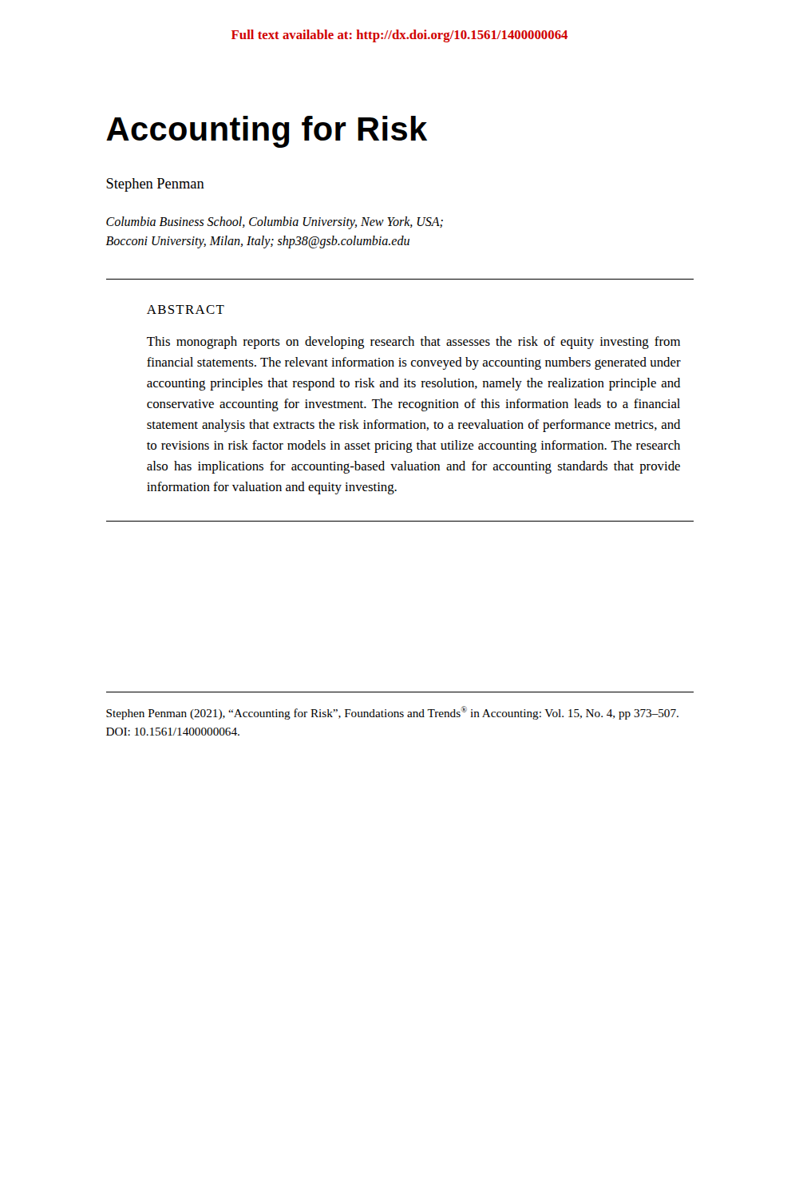Full text available at: http://dx.doi.org/10.1561/1400000064
Accounting for Risk
Stephen Penman
Columbia Business School, Columbia University, New York, USA;
Bocconi University, Milan, Italy; shp38@gsb.columbia.edu
ABSTRACT
This monograph reports on developing research that assesses the risk of equity investing from financial statements. The relevant information is conveyed by accounting numbers generated under accounting principles that respond to risk and its resolution, namely the realization principle and conservative accounting for investment. The recognition of this information leads to a financial statement analysis that extracts the risk information, to a reevaluation of performance metrics, and to revisions in risk factor models in asset pricing that utilize accounting information. The research also has implications for accounting-based valuation and for accounting standards that provide information for valuation and equity investing.
Stephen Penman (2021), “Accounting for Risk”, Foundations and Trends® in Accounting: Vol. 15, No. 4, pp 373–507. DOI: 10.1561/1400000064.